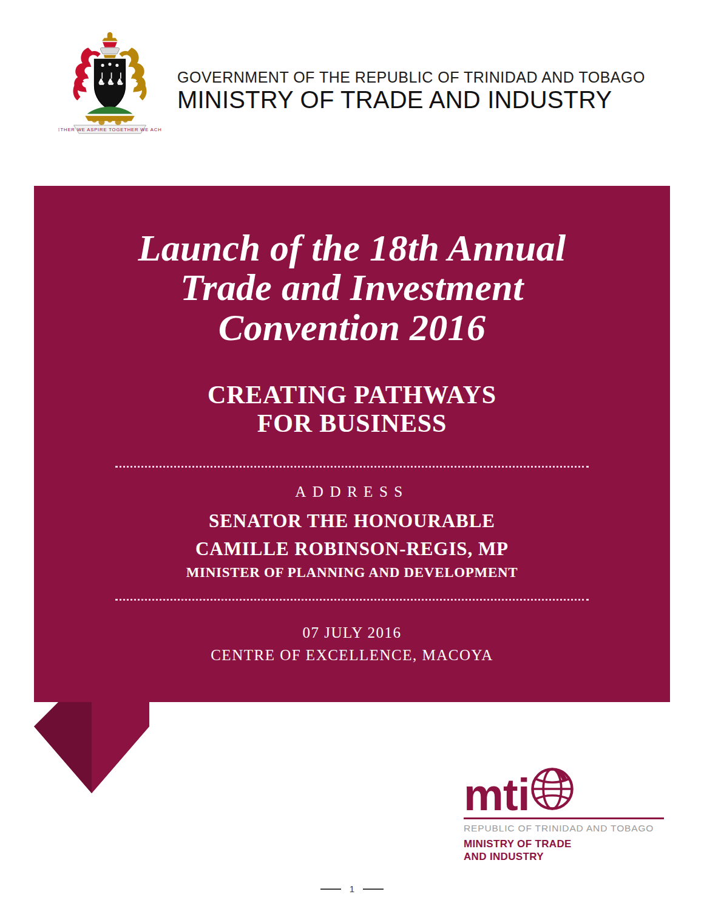TOGETHER WE ASPIRE TOGETHER WE ACHIEVE
GOVERNMENT OF THE REPUBLIC OF TRINIDAD AND TOBAGO
MINISTRY OF TRADE AND INDUSTRY
Launch of the 18th Annual
Trade and Investment
Convention 2016
Creating Pathways
for Business
Address
Senator the Honourable
Camille Robinson-Regis, MP
Minister of Planning and Development
07 July 2016
Centre of Excellence, Macoya
mti
Republic of Trinidad and Tobago
Ministry of Trade
and Industry
1